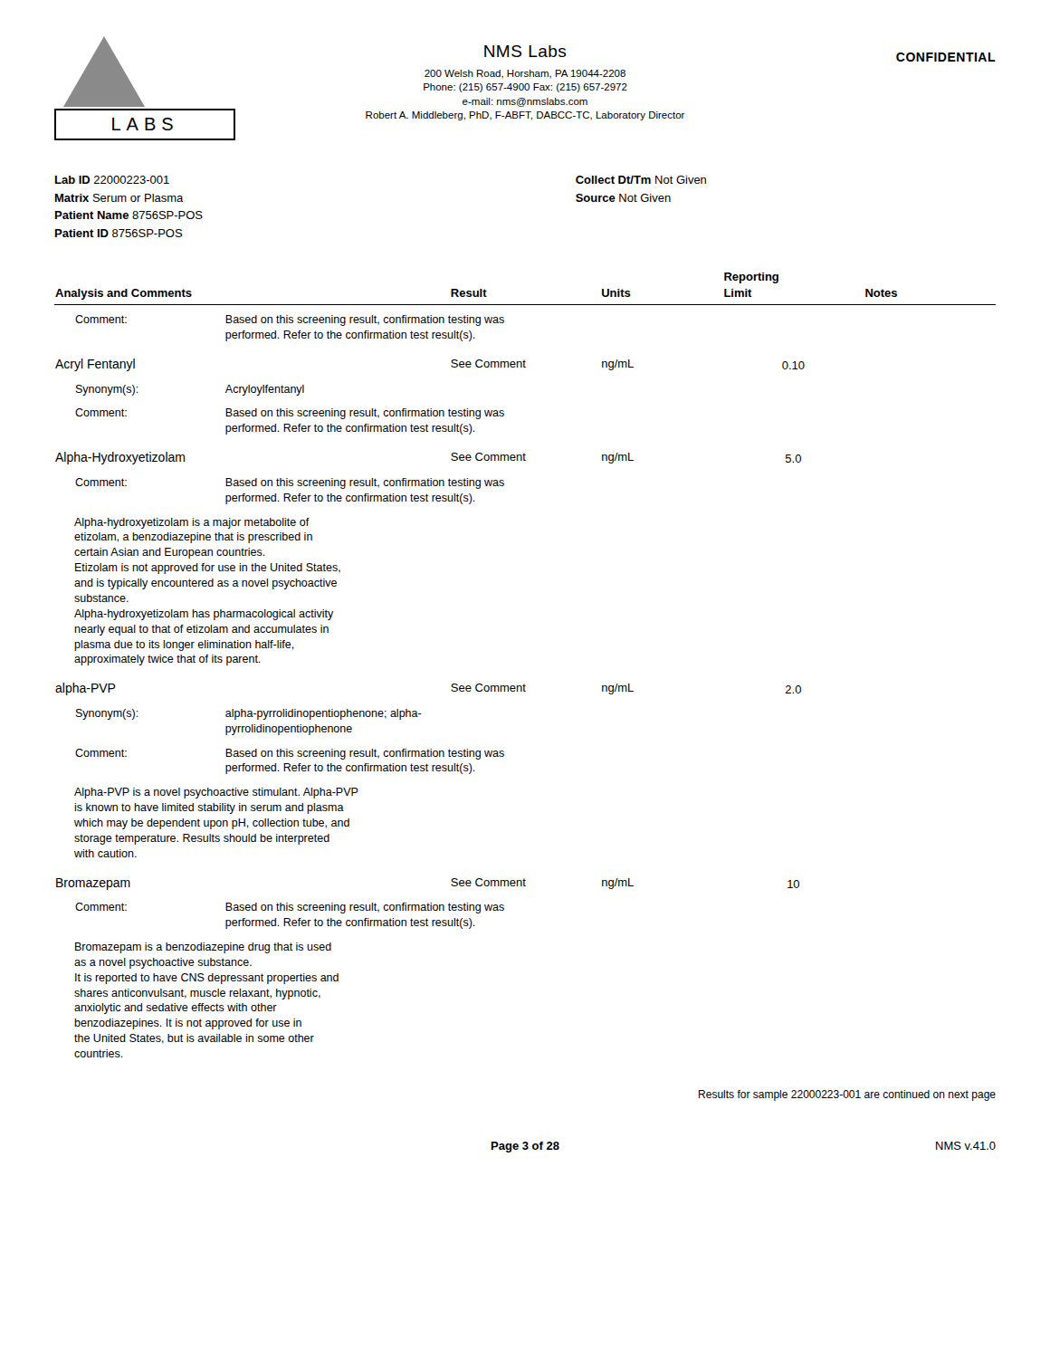LABS
NMS Labs
200 Welsh Road, Horsham, PA 19044-2208
Phone: (215) 657-4900 Fax: (215) 657-2972
e-mail: nms@nmslabs.com
Robert A. Middleberg, PhD, F-ABFT, DABCC-TC, Laboratory Director
CONFIDENTIAL
Lab ID 22000223-001
Matrix Serum or Plasma
Patient Name 8756SP-POS
Patient ID 8756SP-POS
Collect Dt/Tm Not Given
Source Not Given
| Analysis and Comments | Result | Units | Reporting Limit | Notes |
| --- | --- | --- | --- | --- |
| / Comment: / Based on this screening result, confirmation testing was performed. Refer to the confirmation test result(s). / |
| Acryl Fentanyl | See Comment | ng/mL | 0.10 | |
| / Synonym(s): / Acryloylfentanyl / |
| / Comment: / Based on this screening result, confirmation testing was performed. Refer to the confirmation test result(s). / |
| Alpha-Hydroxyetizolam | See Comment | ng/mL | 5.0 | |
| / Comment: / Based on this screening result, confirmation testing was performed. Refer to the confirmation test result(s). / |
| Alpha-hydroxyetizolam is a major metabolite of etizolam, a benzodiazepine that is prescribed in certain Asian and European countries. Etizolam is not approved for use in the United States, and is typically encountered as a novel psychoactive substance. Alpha-hydroxyetizolam has pharmacological activity nearly equal to that of etizolam and accumulates in plasma due to its longer elimination half-life, approximately twice that of its parent. |
| alpha-PVP | See Comment | ng/mL | 2.0 | |
| / Synonym(s): / alpha-pyrrolidinopentiophenone; alpha- pyrrolidinopentiophenone / |
| / Comment: / Based on this screening result, confirmation testing was performed. Refer to the confirmation test result(s). / |
| Alpha-PVP is a novel psychoactive stimulant. Alpha-PVP is known to have limited stability in serum and plasma which may be dependent upon pH, collection tube, and storage temperature. Results should be interpreted with caution. |
| Bromazepam | See Comment | ng/mL | 10 | |
| / Comment: / Based on this screening result, confirmation testing was performed. Refer to the confirmation test result(s). / |
| Bromazepam is a benzodiazepine drug that is used as a novel psychoactive substance. It is reported to have CNS depressant properties and shares anticonvulsant, muscle relaxant, hypnotic, anxiolytic and sedative effects with other benzodiazepines. It is not approved for use in the United States, but is available in some other countries. |
Results for sample 22000223-001 are continued on next page
Page 3 of 28 NMS v.41.0